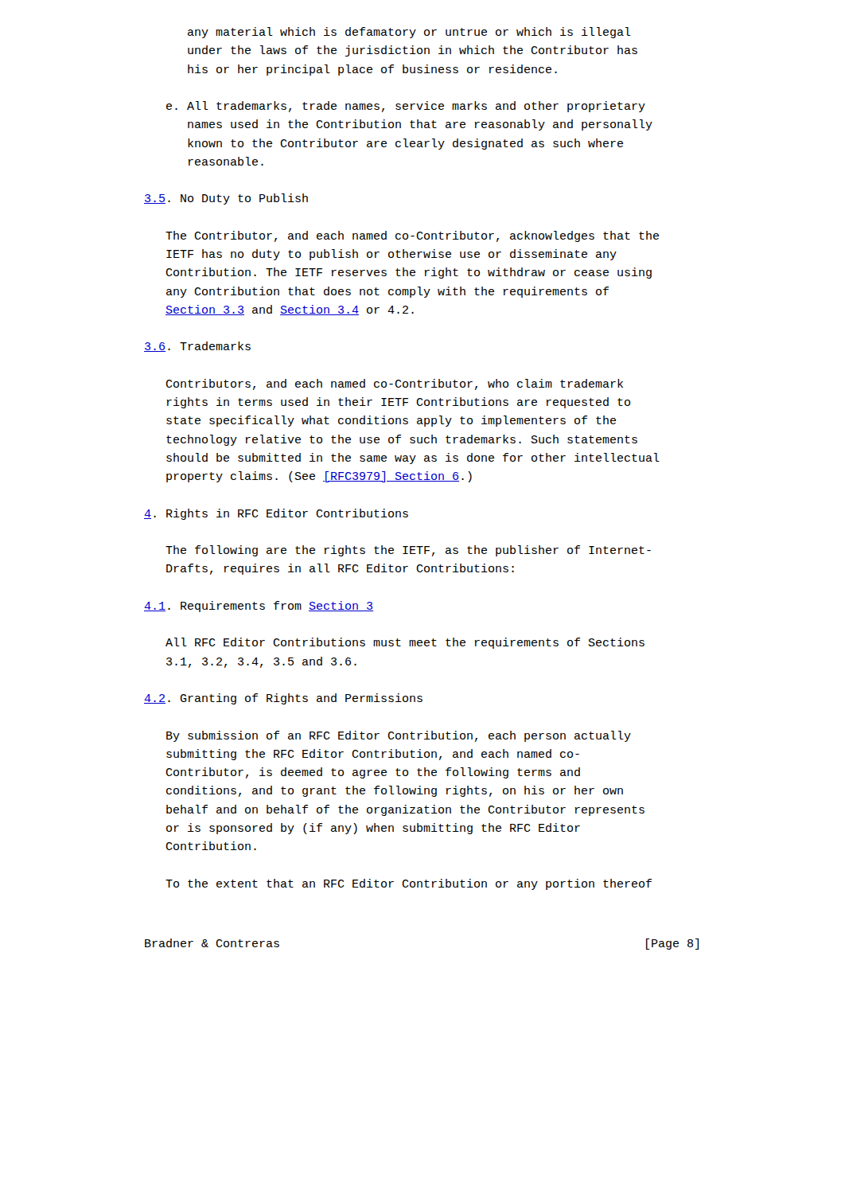any material which is defamatory or untrue or which is illegal
      under the laws of the jurisdiction in which the Contributor has
      his or her principal place of business or residence.

   e. All trademarks, trade names, service marks and other proprietary
      names used in the Contribution that are reasonably and personally
      known to the Contributor are clearly designated as such where
      reasonable.

3.5. No Duty to Publish

   The Contributor, and each named co-Contributor, acknowledges that the
   IETF has no duty to publish or otherwise use or disseminate any
   Contribution. The IETF reserves the right to withdraw or cease using
   any Contribution that does not comply with the requirements of
   Section 3.3 and Section 3.4 or 4.2.

3.6. Trademarks

   Contributors, and each named co-Contributor, who claim trademark
   rights in terms used in their IETF Contributions are requested to
   state specifically what conditions apply to implementers of the
   technology relative to the use of such trademarks. Such statements
   should be submitted in the same way as is done for other intellectual
   property claims. (See [RFC3979] Section 6.)

4. Rights in RFC Editor Contributions

   The following are the rights the IETF, as the publisher of Internet-
   Drafts, requires in all RFC Editor Contributions:

4.1. Requirements from Section 3

   All RFC Editor Contributions must meet the requirements of Sections
   3.1, 3.2, 3.4, 3.5 and 3.6.

4.2. Granting of Rights and Permissions

   By submission of an RFC Editor Contribution, each person actually
   submitting the RFC Editor Contribution, and each named co-
   Contributor, is deemed to agree to the following terms and
   conditions, and to grant the following rights, on his or her own
   behalf and on behalf of the organization the Contributor represents
   or is sponsored by (if any) when submitting the RFC Editor
   Contribution.

   To the extent that an RFC Editor Contribution or any portion thereof
Bradner & Contreras [Page 8]